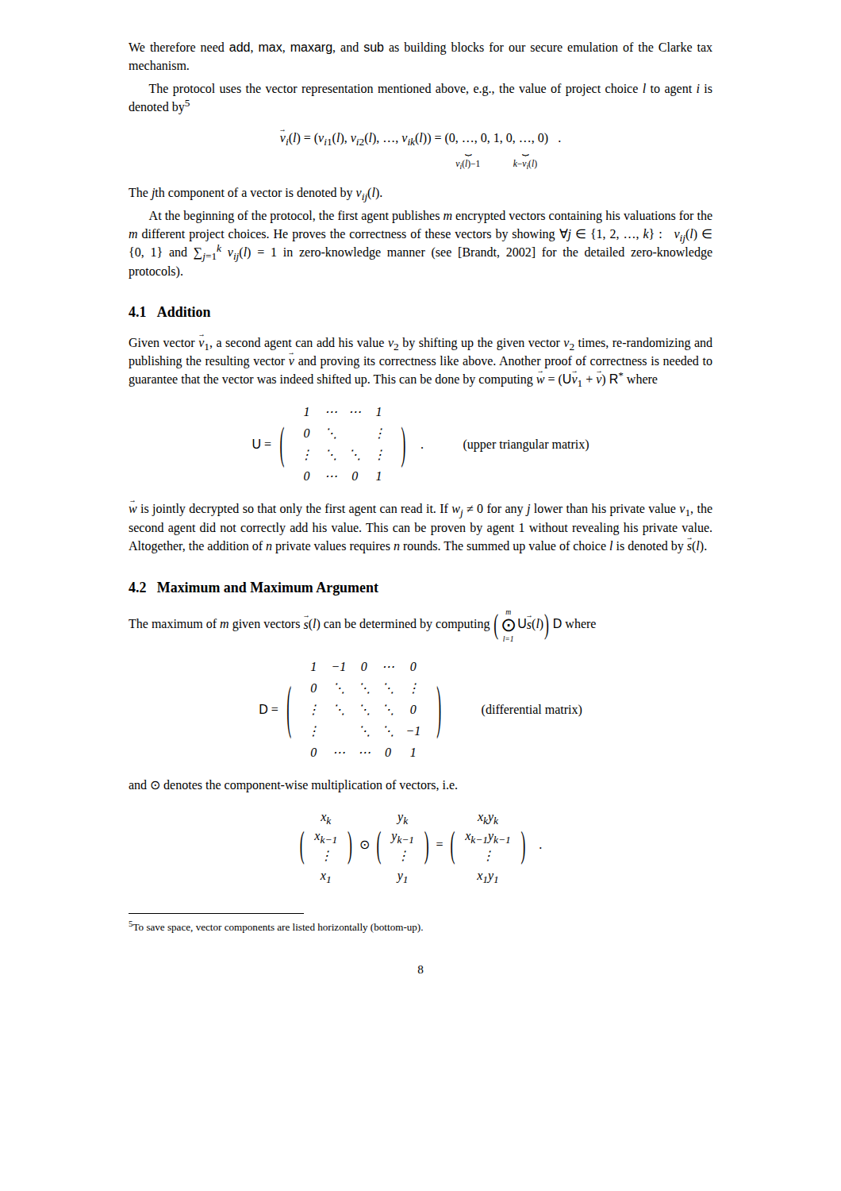We therefore need add, max, maxarg, and sub as building blocks for our secure emulation of the Clarke tax mechanism.
The protocol uses the vector representation mentioned above, e.g., the value of project choice l to agent i is denoted by5
vi(l) = (vi1(l), vi2(l), …, vik(l)) = (0, …, 0⏟vi(l)−1, 1, 0, …, 0⏟k−vi(l)) .
The jth component of a vector is denoted by vij(l).
At the beginning of the protocol, the first agent publishes m encrypted vectors containing his valuations for the m different project choices. He proves the correctness of these vectors by showing ∀j ∈ {1, 2, …, k} : vij(l) ∈ {0, 1} and ∑j=1k vij(l) = 1 in zero-knowledge manner (see [Brandt, 2002] for the detailed zero-knowledge protocols).
4.1 Addition
Given vector v1, a second agent can add his value v2 by shifting up the given vector v2 times, re-randomizing and publishing the resulting vector v and proving its correctness like above. Another proof of correctness is needed to guarantee that the vector was indeed shifted up. This can be done by computing w = (Uv1 + v) R* where
U = (
| 1 | ⋯ | ⋯ | 1 |
| 0 | ⋱ | | ⋮ |
| ⋮ | ⋱ | ⋱ | ⋮ |
| 0 | ⋯ | 0 | 1 |
) . (upper triangular matrix)
w is jointly decrypted so that only the first agent can read it. If wj ≠ 0 for any j lower than his private value v1, the second agent did not correctly add his value. This can be proven by agent 1 without revealing his private value. Altogether, the addition of n private values requires n rounds. The summed up value of choice l is denoted by s(l).
4.2 Maximum and Maximum Argument
The maximum of m given vectors s(l) can be determined by computing (m⊙l=1 Us(l)) D where
D = (
| 1 | −1 | 0 | ⋯ | 0 |
| 0 | ⋱ | ⋱ | ⋱ | ⋮ |
| ⋮ | ⋱ | ⋱ | ⋱ | 0 |
| ⋮ | | ⋱ | ⋱ | −1 |
| 0 | ⋯ | ⋯ | 0 | 1 |
) (differential matrix)
and ⊙ denotes the component-wise multiplication of vectors, i.e.
(
| x k |
| x k −1 |
| ⋮ |
| x 1 |
) ⊙ (
| y k |
| y k −1 |
| ⋮ |
| y 1 |
) = (
| x k y k |
| x k −1 y k −1 |
| ⋮ |
| x 1 y 1 |
) .
5To save space, vector components are listed horizontally (bottom-up).
8